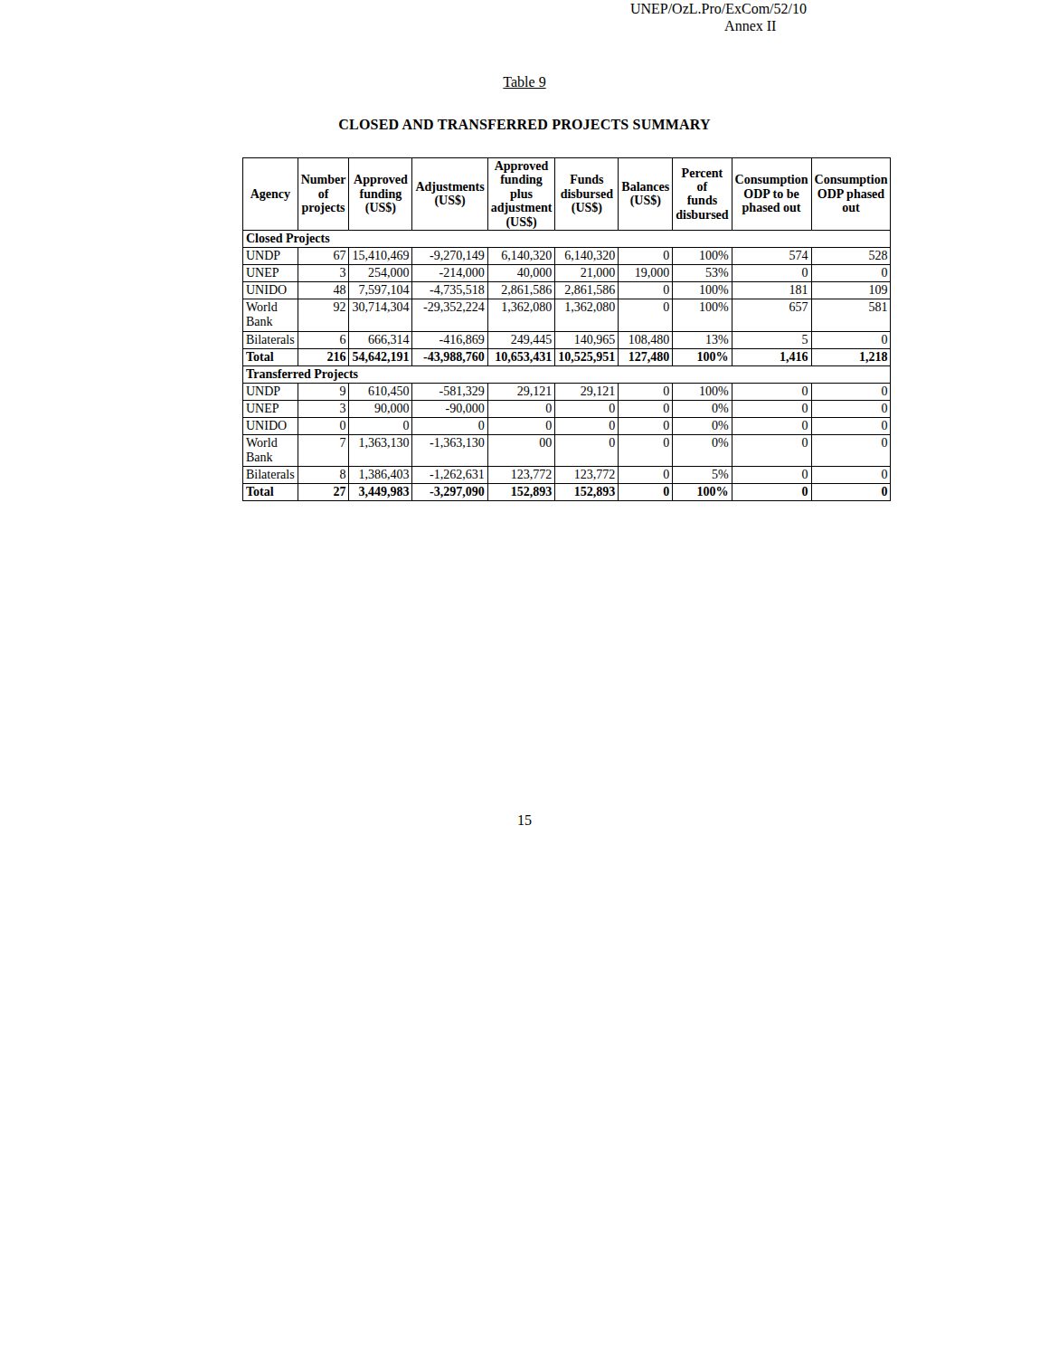UNEP/OzL.Pro/ExCom/52/10 Annex II
Table 9
CLOSED AND TRANSFERRED PROJECTS SUMMARY
| Agency | Number of projects | Approved funding (US$) | Adjustments (US$) | Approved funding plus adjustment (US$) | Funds disbursed (US$) | Balances (US$) | Percent of funds disbursed | Consumption ODP to be phased out | Consumption ODP phased out |
| --- | --- | --- | --- | --- | --- | --- | --- | --- | --- |
| Closed Projects |
| UNDP | 67 | 15,410,469 | -9,270,149 | 6,140,320 | 6,140,320 | 0 | 100% | 574 | 528 |
| UNEP | 3 | 254,000 | -214,000 | 40,000 | 21,000 | 19,000 | 53% | 0 | 0 |
| UNIDO | 48 | 7,597,104 | -4,735,518 | 2,861,586 | 2,861,586 | 0 | 100% | 181 | 109 |
| World Bank | 92 | 30,714,304 | -29,352,224 | 1,362,080 | 1,362,080 | 0 | 100% | 657 | 581 |
| Bilaterals | 6 | 666,314 | -416,869 | 249,445 | 140,965 | 108,480 | 13% | 5 | 0 |
| Total | 216 | 54,642,191 | -43,988,760 | 10,653,431 | 10,525,951 | 127,480 | 100% | 1,416 | 1,218 |
| Transferred Projects |
| UNDP | 9 | 610,450 | -581,329 | 29,121 | 29,121 | 0 | 100% | 0 | 0 |
| UNEP | 3 | 90,000 | -90,000 | 0 | 0 | 0 | 0% | 0 | 0 |
| UNIDO | 0 | 0 | 0 | 0 | 0 | 0 | 0% | 0 | 0 |
| World Bank | 7 | 1,363,130 | -1,363,130 | 00 | 0 | 0 | 0% | 0 | 0 |
| Bilaterals | 8 | 1,386,403 | -1,262,631 | 123,772 | 123,772 | 0 | 5% | 0 | 0 |
| Total | 27 | 3,449,983 | -3,297,090 | 152,893 | 152,893 | 0 | 100% | 0 | 0 |
15